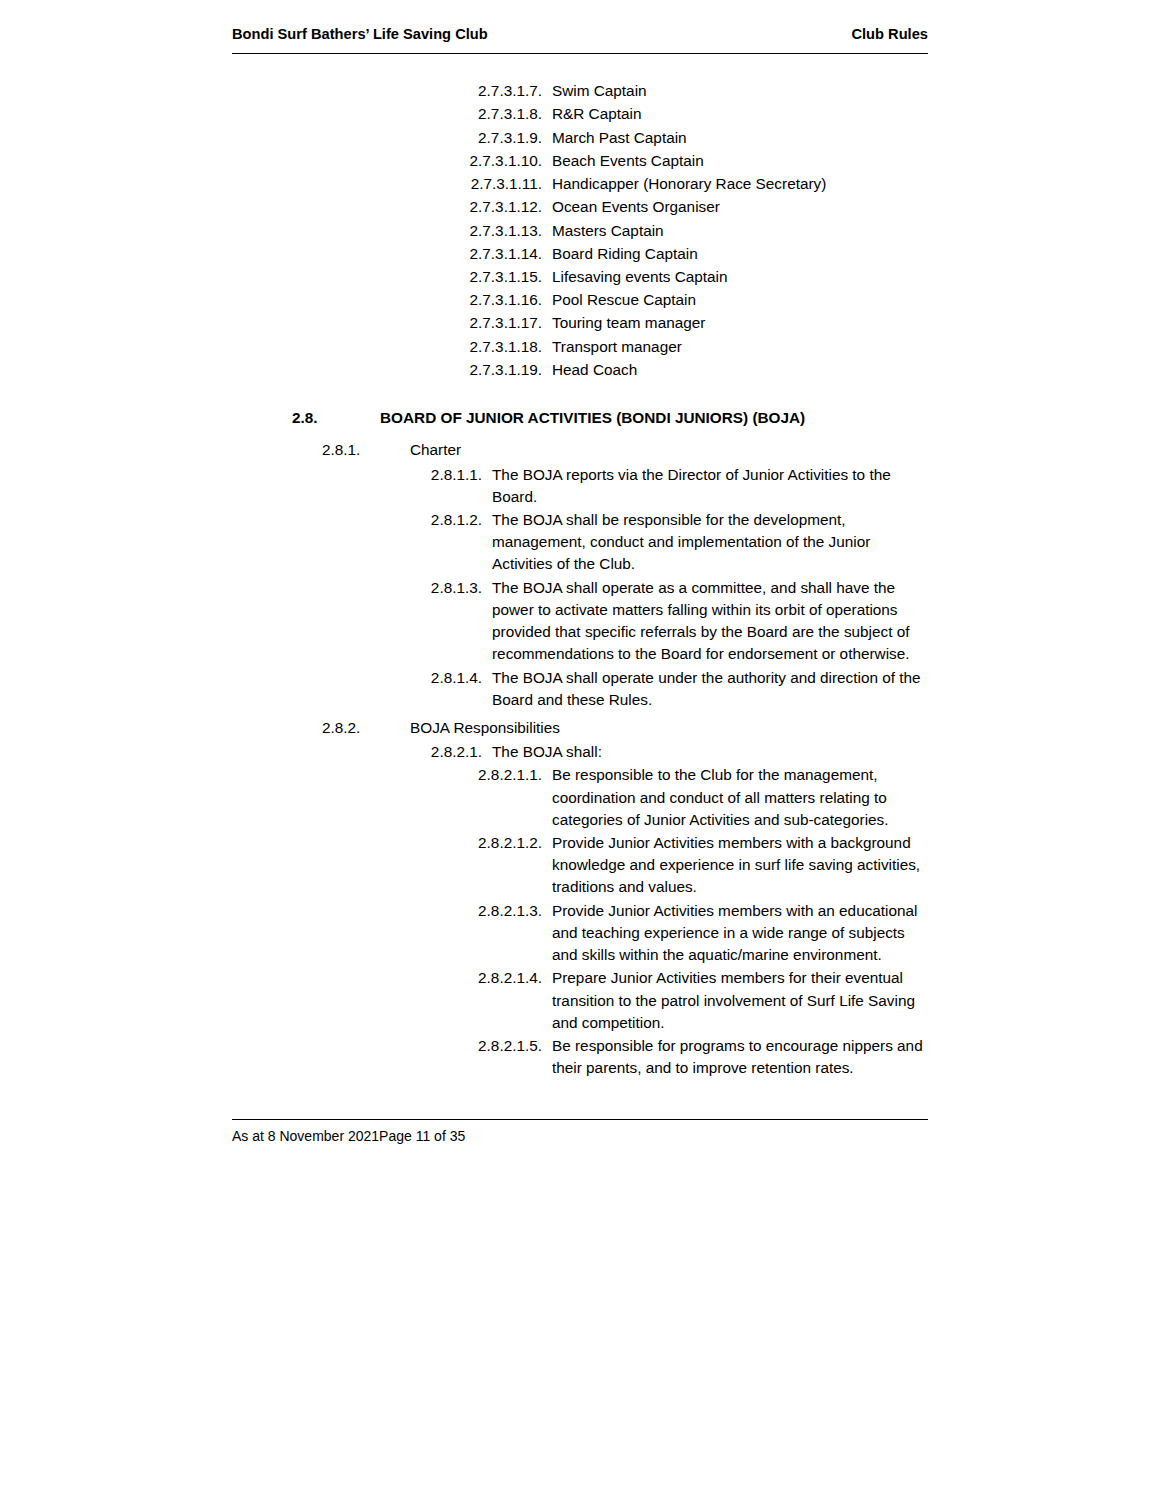Bondi Surf Bathers’ Life Saving Club
Club Rules
2.7.3.1.7. Swim Captain
2.7.3.1.8. R&R Captain
2.7.3.1.9. March Past Captain
2.7.3.1.10. Beach Events Captain
2.7.3.1.11. Handicapper (Honorary Race Secretary)
2.7.3.1.12. Ocean Events Organiser
2.7.3.1.13. Masters Captain
2.7.3.1.14. Board Riding Captain
2.7.3.1.15. Lifesaving events Captain
2.7.3.1.16. Pool Rescue Captain
2.7.3.1.17. Touring team manager
2.7.3.1.18. Transport manager
2.7.3.1.19. Head Coach
2.8. BOARD OF JUNIOR ACTIVITIES (BONDI JUNIORS) (BOJA)
2.8.1. Charter
2.8.1.1. The BOJA reports via the Director of Junior Activities to the Board.
2.8.1.2. The BOJA shall be responsible for the development, management, conduct and implementation of the Junior Activities of the Club.
2.8.1.3. The BOJA shall operate as a committee, and shall have the power to activate matters falling within its orbit of operations provided that specific referrals by the Board are the subject of recommendations to the Board for endorsement or otherwise.
2.8.1.4. The BOJA shall operate under the authority and direction of the Board and these Rules.
2.8.2. BOJA Responsibilities
2.8.2.1. The BOJA shall:
2.8.2.1.1. Be responsible to the Club for the management, coordination and conduct of all matters relating to categories of Junior Activities and sub-categories.
2.8.2.1.2. Provide Junior Activities members with a background knowledge and experience in surf life saving activities, traditions and values.
2.8.2.1.3. Provide Junior Activities members with an educational and teaching experience in a wide range of subjects and skills within the aquatic/marine environment.
2.8.2.1.4. Prepare Junior Activities members for their eventual transition to the patrol involvement of Surf Life Saving and competition.
2.8.2.1.5. Be responsible for programs to encourage nippers and their parents, and to improve retention rates.
As at 8 November 2021Page 11 of 35